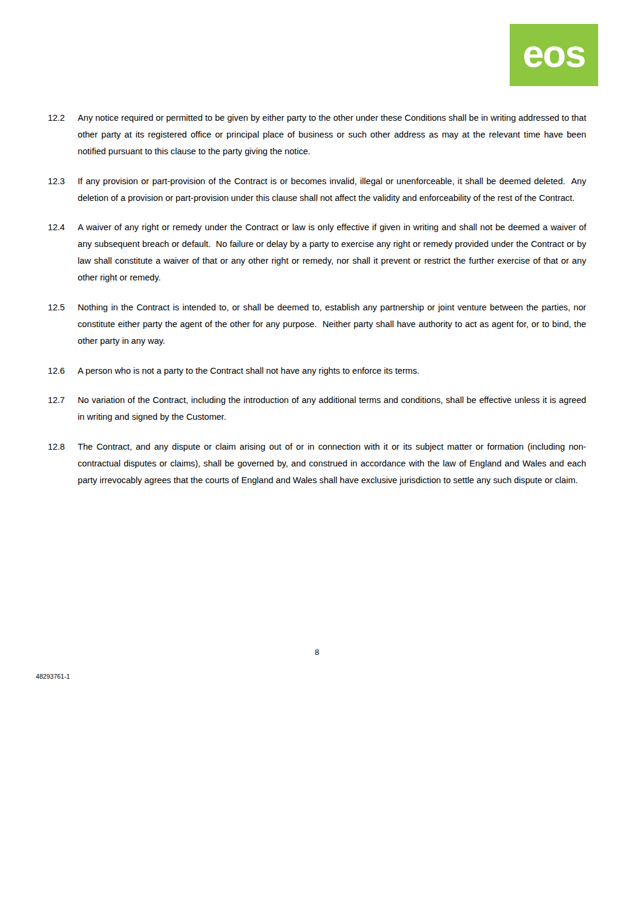eos
12.2
Any notice required or permitted to be given by either party to the other under these Conditions shall be in writing addressed to that other party at its registered office or principal place of business or such other address as may at the relevant time have been notified pursuant to this clause to the party giving the notice.
12.3
If any provision or part-provision of the Contract is or becomes invalid, illegal or unenforceable, it shall be deemed deleted. Any deletion of a provision or part-provision under this clause shall not affect the validity and enforceability of the rest of the Contract.
12.4
A waiver of any right or remedy under the Contract or law is only effective if given in writing and shall not be deemed a waiver of any subsequent breach or default. No failure or delay by a party to exercise any right or remedy provided under the Contract or by law shall constitute a waiver of that or any other right or remedy, nor shall it prevent or restrict the further exercise of that or any other right or remedy.
12.5
Nothing in the Contract is intended to, or shall be deemed to, establish any partnership or joint venture between the parties, nor constitute either party the agent of the other for any purpose. Neither party shall have authority to act as agent for, or to bind, the other party in any way.
12.6
A person who is not a party to the Contract shall not have any rights to enforce its terms.
12.7
No variation of the Contract, including the introduction of any additional terms and conditions, shall be effective unless it is agreed in writing and signed by the Customer.
12.8
The Contract, and any dispute or claim arising out of or in connection with it or its subject matter or formation (including non-contractual disputes or claims), shall be governed by, and construed in accordance with the law of England and Wales and each party irrevocably agrees that the courts of England and Wales shall have exclusive jurisdiction to settle any such dispute or claim.
8
48293761-1